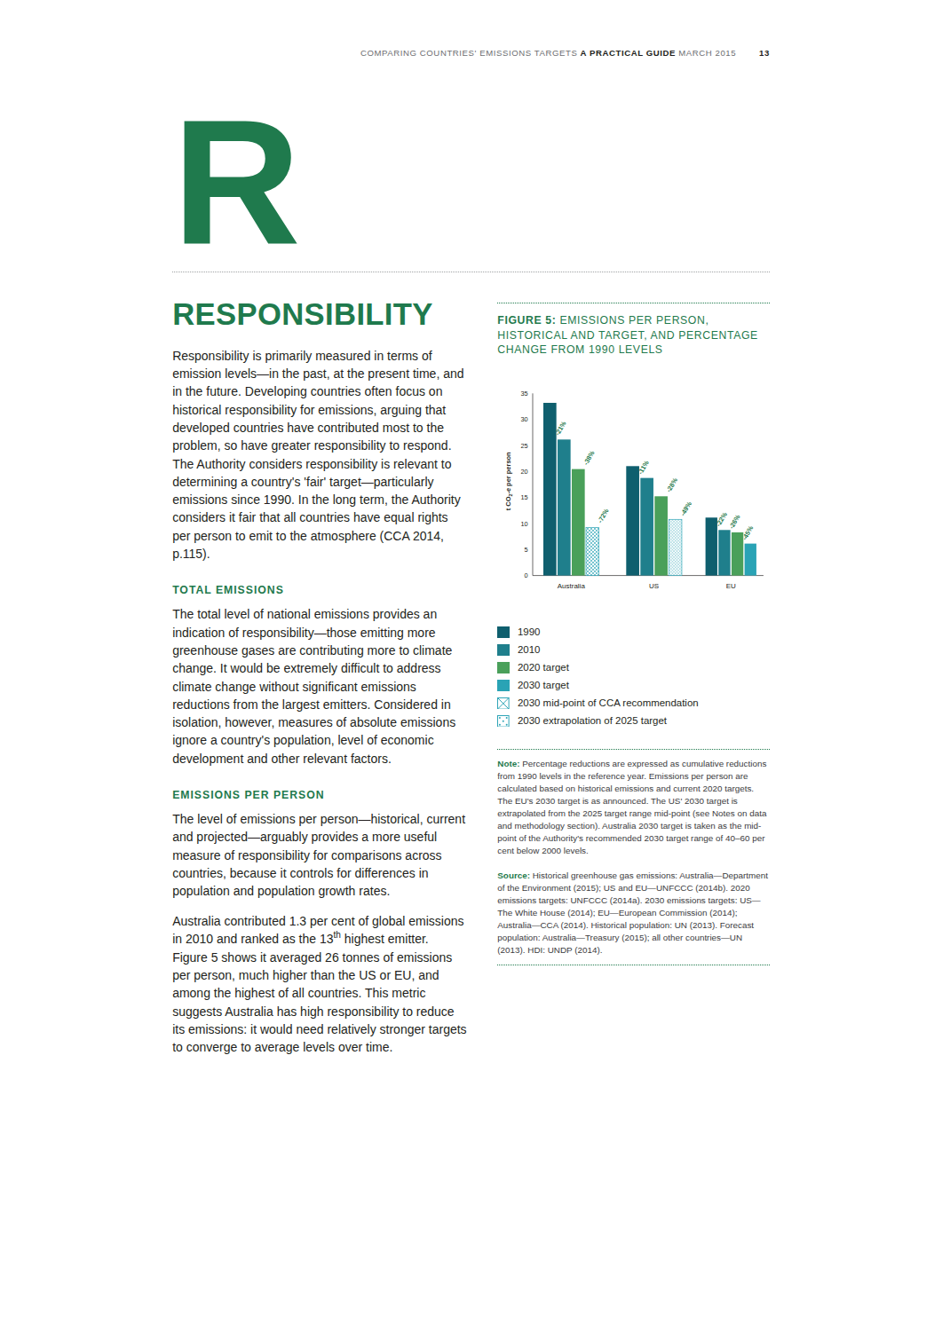COMPARING COUNTRIES' EMISSIONS TARGETS A PRACTICAL GUIDE MARCH 2015 13
R
RESPONSIBILITY
Responsibility is primarily measured in terms of emission levels—in the past, at the present time, and in the future. Developing countries often focus on historical responsibility for emissions, arguing that developed countries have contributed most to the problem, so have greater responsibility to respond. The Authority considers responsibility is relevant to determining a country's 'fair' target—particularly emissions since 1990. In the long term, the Authority considers it fair that all countries have equal rights per person to emit to the atmosphere (CCA 2014, p.115).
TOTAL EMISSIONS
The total level of national emissions provides an indication of responsibility—those emitting more greenhouse gases are contributing more to climate change. It would be extremely difficult to address climate change without significant emissions reductions from the largest emitters. Considered in isolation, however, measures of absolute emissions ignore a country's population, level of economic development and other relevant factors.
EMISSIONS PER PERSON
The level of emissions per person—historical, current and projected—arguably provides a more useful measure of responsibility for comparisons across countries, because it controls for differences in population and population growth rates.
Australia contributed 1.3 per cent of global emissions in 2010 and ranked as the 13th highest emitter. Figure 5 shows it averaged 26 tonnes of emissions per person, much higher than the US or EU, and among the highest of all countries. This metric suggests Australia has high responsibility to reduce its emissions: it would need relatively stronger targets to converge to average levels over time.
FIGURE 5: EMISSIONS PER PERSON, HISTORICAL AND TARGET, AND PERCENTAGE CHANGE FROM 1990 LEVELS
35 30 25 20 15 10 5 0 t CO2-e per person -21% -38% -72% -11% -28% -49% -22% -26% -45% Australia US EU
1990
2010
2020 target
2030 target
2030 mid-point of CCA recommendation
2030 extrapolation of 2025 target
Note: Percentage reductions are expressed as cumulative reductions from 1990 levels in the reference year. Emissions per person are calculated based on historical emissions and current 2020 targets. The EU's 2030 target is as announced. The US' 2030 target is extrapolated from the 2025 target range mid-point (see Notes on data and methodology section). Australia 2030 target is taken as the mid-point of the Authority's recommended 2030 target range of 40–60 per cent below 2000 levels.
Source: Historical greenhouse gas emissions: Australia—Department of the Environment (2015); US and EU—UNFCCC (2014b). 2020 emissions targets: UNFCCC (2014a). 2030 emissions targets: US—The White House (2014); EU—European Commission (2014); Australia—CCA (2014). Historical population: UN (2013). Forecast population: Australia—Treasury (2015); all other countries—UN (2013). HDI: UNDP (2014).